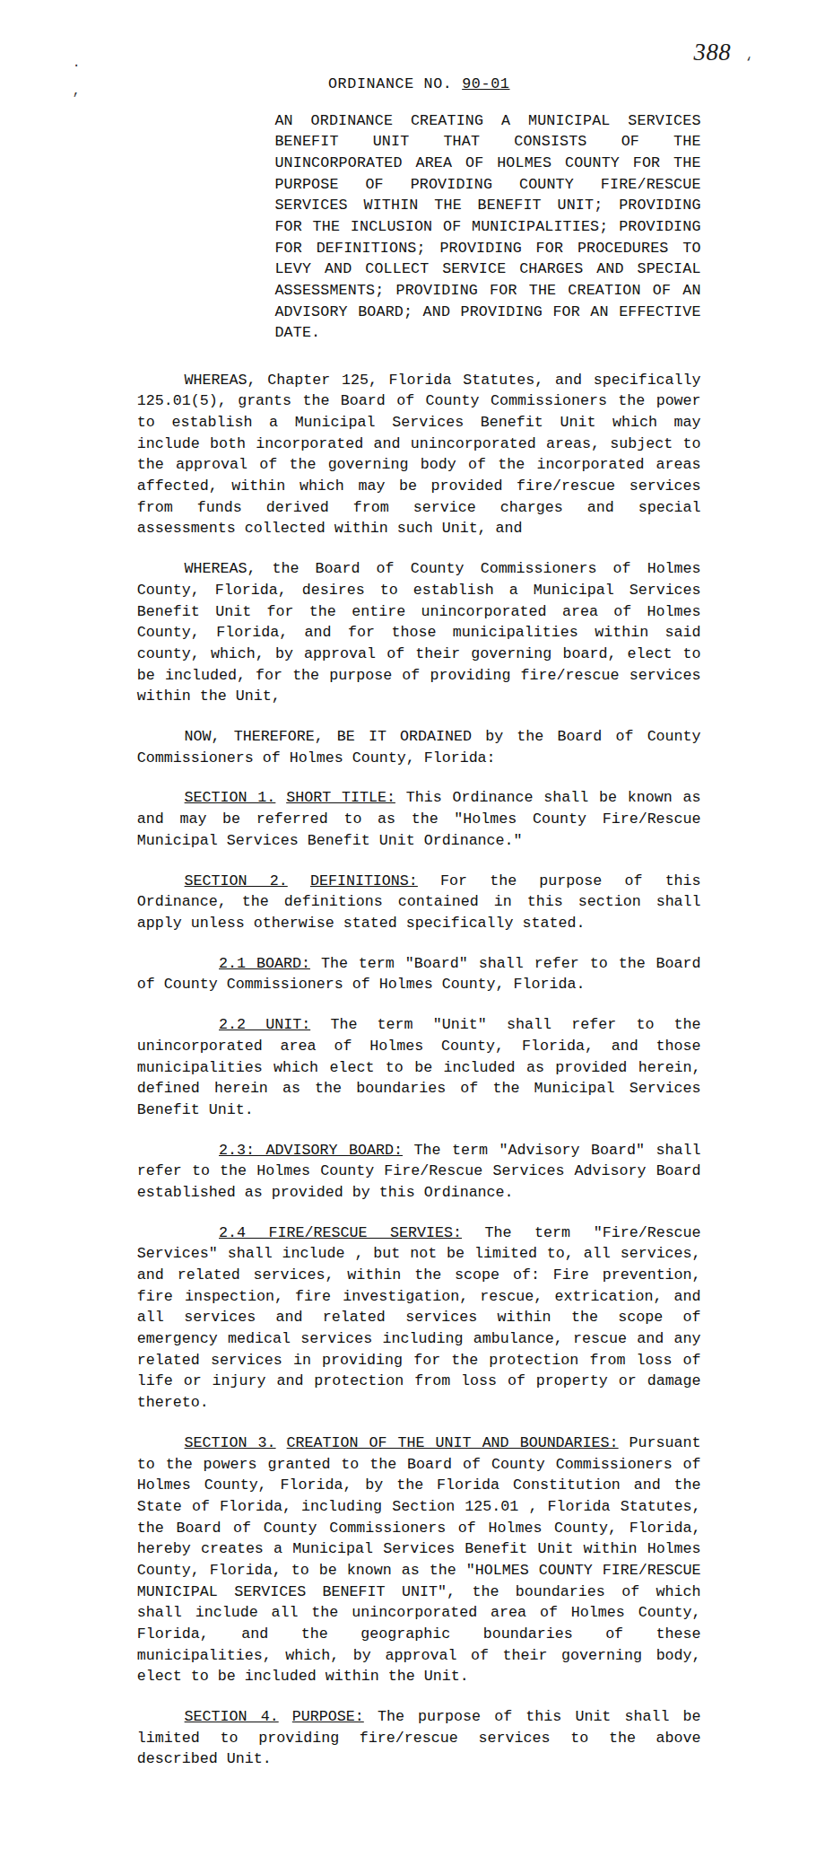388
. , ‘
ORDINANCE NO. 90-01
AN ORDINANCE CREATING A MUNICIPAL SERVICES BENEFIT UNIT THAT CONSISTS OF THE UNINCORPORATED AREA OF HOLMES COUNTY FOR THE PURPOSE OF PROVIDING COUNTY FIRE/RESCUE SERVICES WITHIN THE BENEFIT UNIT; PROVIDING FOR THE INCLUSION OF MUNICIPALITIES; PROVIDING FOR DEFINITIONS; PROVIDING FOR PROCEDURES TO LEVY AND COLLECT SERVICE CHARGES AND SPECIAL ASSESSMENTS; PROVIDING FOR THE CREATION OF AN ADVISORY BOARD; AND PROVIDING FOR AN EFFECTIVE DATE.
WHEREAS, Chapter 125, Florida Statutes, and specifically 125.01(5), grants the Board of County Commissioners the power to establish a Municipal Services Benefit Unit which may include both incorporated and unincorporated areas, subject to the approval of the governing body of the incorporated areas affected, within which may be provided fire/rescue services from funds derived from service charges and special assessments collected within such Unit, and
WHEREAS, the Board of County Commissioners of Holmes County, Florida, desires to establish a Municipal Services Benefit Unit for the entire unincorporated area of Holmes County, Florida, and for those municipalities within said county, which, by approval of their governing board, elect to be included, for the purpose of providing fire/rescue services within the Unit,
NOW, THEREFORE, BE IT ORDAINED by the Board of County Commissioners of Holmes County, Florida:
SECTION 1. SHORT TITLE: This Ordinance shall be known as and may be referred to as the "Holmes County Fire/Rescue Municipal Services Benefit Unit Ordinance."
SECTION 2. DEFINITIONS: For the purpose of this Ordinance, the definitions contained in this section shall apply unless otherwise stated specifically stated.
2.1 BOARD: The term "Board" shall refer to the Board of County Commissioners of Holmes County, Florida.
2.2 UNIT: The term "Unit" shall refer to the unincorporated area of Holmes County, Florida, and those municipalities which elect to be included as provided herein, defined herein as the boundaries of the Municipal Services Benefit Unit.
2.3: ADVISORY BOARD: The term "Advisory Board" shall refer to the Holmes County Fire/Rescue Services Advisory Board established as provided by this Ordinance.
2.4 FIRE/RESCUE SERVIES: The term "Fire/Rescue Services" shall include , but not be limited to, all services, and related services, within the scope of: Fire prevention, fire inspection, fire investigation, rescue, extrication, and all services and related services within the scope of emergency medical services including ambulance, rescue and any related services in providing for the protection from loss of life or injury and protection from loss of property or damage thereto.
SECTION 3. CREATION OF THE UNIT AND BOUNDARIES: Pursuant to the powers granted to the Board of County Commissioners of Holmes County, Florida, by the Florida Constitution and the State of Florida, including Section 125.01 , Florida Statutes, the Board of County Commissioners of Holmes County, Florida, hereby creates a Municipal Services Benefit Unit within Holmes County, Florida, to be known as the "HOLMES COUNTY FIRE/RESCUE MUNICIPAL SERVICES BENEFIT UNIT", the boundaries of which shall include all the unincorporated area of Holmes County, Florida, and the geographic boundaries of these municipalities, which, by approval of their governing body, elect to be included within the Unit.
SECTION 4. PURPOSE: The purpose of this Unit shall be limited to providing fire/rescue services to the above described Unit.